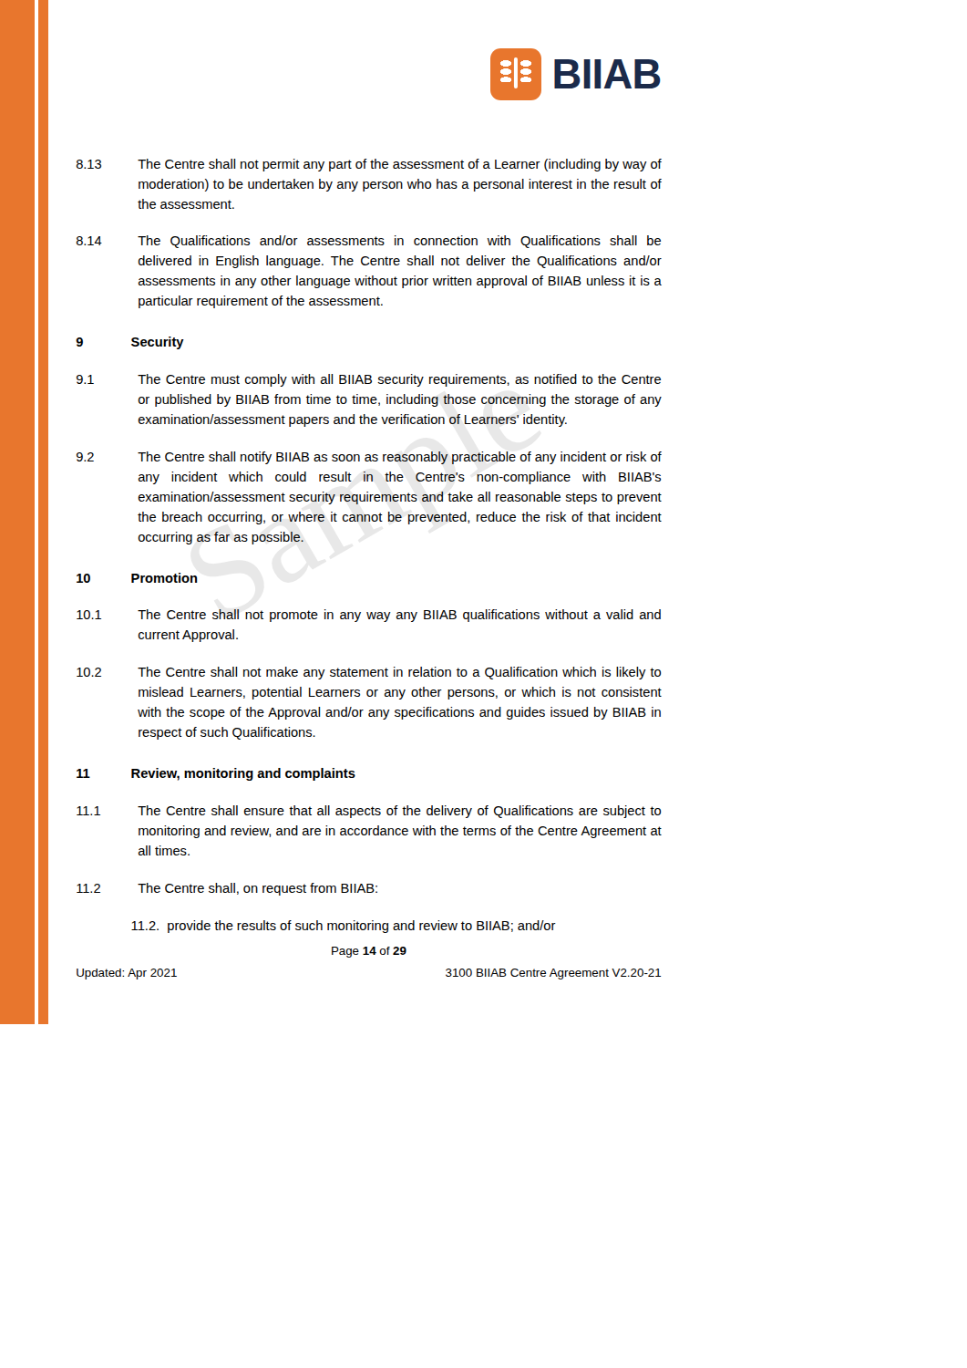Sample
BIIAB
8.13
The Centre shall not permit any part of the assessment of a Learner (including by way of moderation) to be undertaken by any person who has a personal interest in the result of the assessment.
8.14
The Qualifications and/or assessments in connection with Qualifications shall be delivered in English language. The Centre shall not deliver the Qualifications and/or assessments in any other language without prior written approval of BIIAB unless it is a particular requirement of the assessment.
9
Security
9.1
The Centre must comply with all BIIAB security requirements, as notified to the Centre or published by BIIAB from time to time, including those concerning the storage of any examination/assessment papers and the verification of Learners' identity.
9.2
The Centre shall notify BIIAB as soon as reasonably practicable of any incident or risk of any incident which could result in the Centre's non-compliance with BIIAB's examination/assessment security requirements and take all reasonable steps to prevent the breach occurring, or where it cannot be prevented, reduce the risk of that incident occurring as far as possible.
10
Promotion
10.1
The Centre shall not promote in any way any BIIAB qualifications without a valid and current Approval.
10.2
The Centre shall not make any statement in relation to a Qualification which is likely to mislead Learners, potential Learners or any other persons, or which is not consistent with the scope of the Approval and/or any specifications and guides issued by BIIAB in respect of such Qualifications.
11
Review, monitoring and complaints
11.1
The Centre shall ensure that all aspects of the delivery of Qualifications are subject to monitoring and review, and are in accordance with the terms of the Centre Agreement at all times.
11.2
The Centre shall, on request from BIIAB:
11.2. provide the results of such monitoring and review to BIIAB; and/or
Page 14 of 29
Updated: Apr 2021
3100 BIIAB Centre Agreement V2.20-21